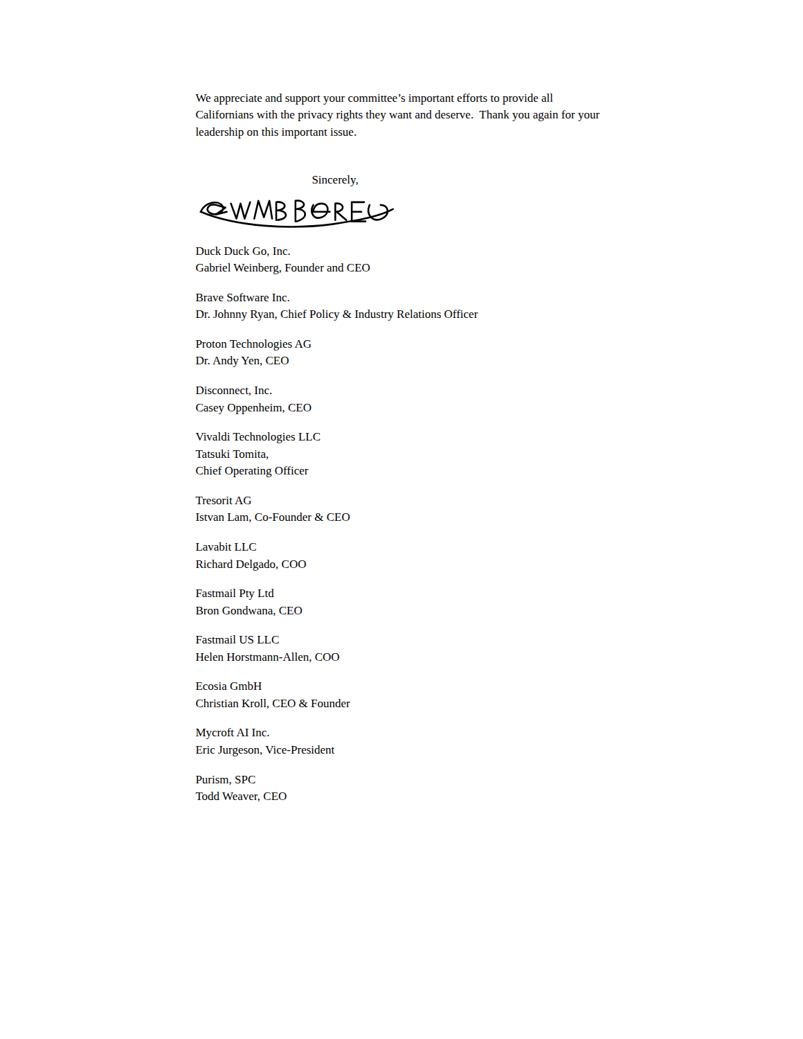We appreciate and support your committee’s important efforts to provide all Californians with the privacy rights they want and deserve. Thank you again for your leadership on this important issue.
Sincerely,
Duck Duck Go, Inc.
Gabriel Weinberg, Founder and CEO
Brave Software Inc.
Dr. Johnny Ryan, Chief Policy & Industry Relations Officer
Proton Technologies AG
Dr. Andy Yen, CEO
Disconnect, Inc.
Casey Oppenheim, CEO
Vivaldi Technologies LLC
Tatsuki Tomita,
Chief Operating Officer
Tresorit AG
Istvan Lam, Co-Founder & CEO
Lavabit LLC
Richard Delgado, COO
Fastmail Pty Ltd
Bron Gondwana, CEO
Fastmail US LLC
Helen Horstmann-Allen, COO
Ecosia GmbH
Christian Kroll, CEO & Founder
Mycroft AI Inc.
Eric Jurgeson, Vice-President
Purism, SPC
Todd Weaver, CEO